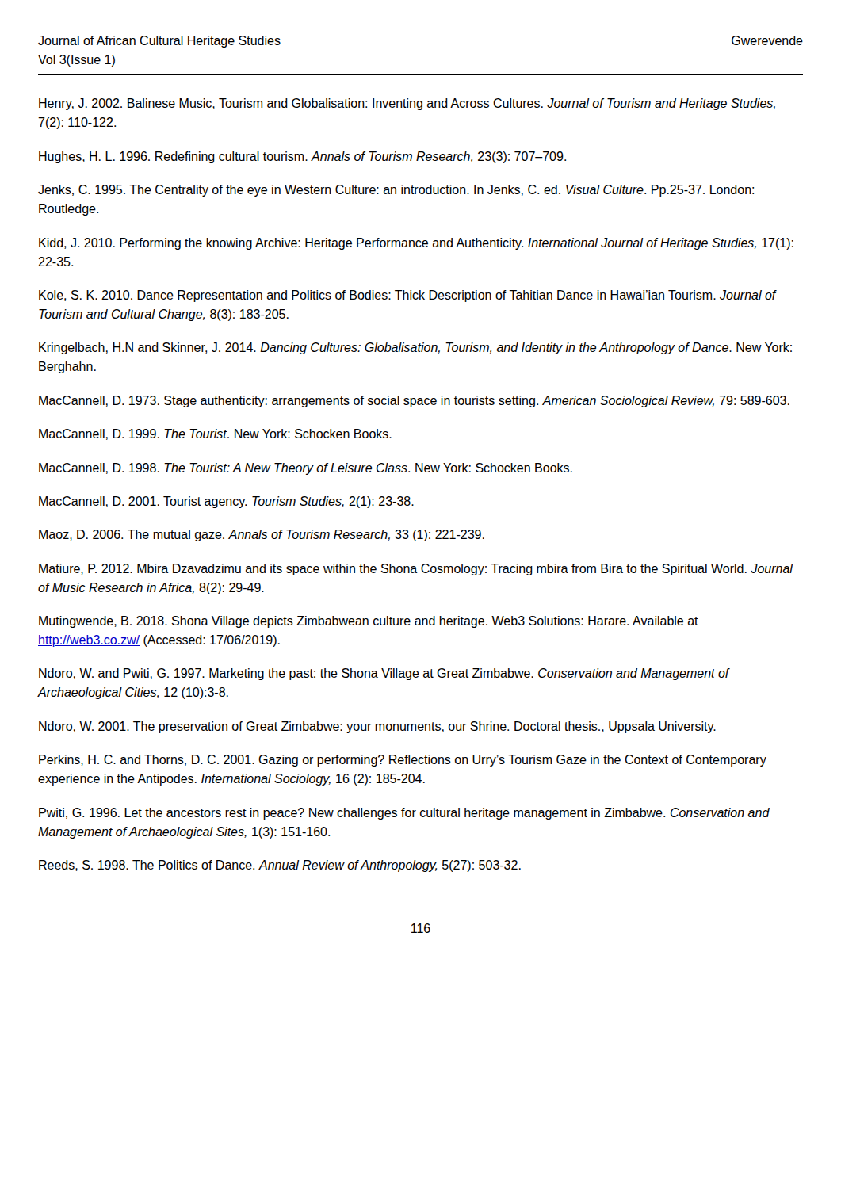Journal of African Cultural Heritage Studies
Vol 3(Issue 1)
Gwerevende
Henry, J. 2002. Balinese Music, Tourism and Globalisation: Inventing and Across Cultures. Journal of Tourism and Heritage Studies, 7(2): 110-122.
Hughes, H. L. 1996. Redefining cultural tourism. Annals of Tourism Research, 23(3): 707–709.
Jenks, C. 1995. The Centrality of the eye in Western Culture: an introduction. In Jenks, C. ed. Visual Culture. Pp.25-37. London: Routledge.
Kidd, J. 2010. Performing the knowing Archive: Heritage Performance and Authenticity. International Journal of Heritage Studies, 17(1): 22-35.
Kole, S. K. 2010. Dance Representation and Politics of Bodies: Thick Description of Tahitian Dance in Hawai’ian Tourism. Journal of Tourism and Cultural Change, 8(3): 183-205.
Kringelbach, H.N and Skinner, J. 2014. Dancing Cultures: Globalisation, Tourism, and Identity in the Anthropology of Dance. New York: Berghahn.
MacCannell, D. 1973. Stage authenticity: arrangements of social space in tourists setting. American Sociological Review, 79: 589-603.
MacCannell, D. 1999. The Tourist. New York: Schocken Books.
MacCannell, D. 1998. The Tourist: A New Theory of Leisure Class. New York: Schocken Books.
MacCannell, D. 2001. Tourist agency. Tourism Studies, 2(1): 23-38.
Maoz, D. 2006. The mutual gaze. Annals of Tourism Research, 33 (1): 221-239.
Matiure, P. 2012. Mbira Dzavadzimu and its space within the Shona Cosmology: Tracing mbira from Bira to the Spiritual World. Journal of Music Research in Africa, 8(2): 29-49.
Mutingwende, B. 2018. Shona Village depicts Zimbabwean culture and heritage. Web3 Solutions: Harare. Available at http://web3.co.zw/ (Accessed: 17/06/2019).
Ndoro, W. and Pwiti, G. 1997. Marketing the past: the Shona Village at Great Zimbabwe. Conservation and Management of Archaeological Cities, 12 (10):3-8.
Ndoro, W. 2001. The preservation of Great Zimbabwe: your monuments, our Shrine. Doctoral thesis., Uppsala University.
Perkins, H. C. and Thorns, D. C. 2001. Gazing or performing? Reflections on Urry’s Tourism Gaze in the Context of Contemporary experience in the Antipodes. International Sociology, 16 (2): 185-204.
Pwiti, G. 1996. Let the ancestors rest in peace? New challenges for cultural heritage management in Zimbabwe. Conservation and Management of Archaeological Sites, 1(3): 151-160.
Reeds, S. 1998. The Politics of Dance. Annual Review of Anthropology, 5(27): 503-32.
116